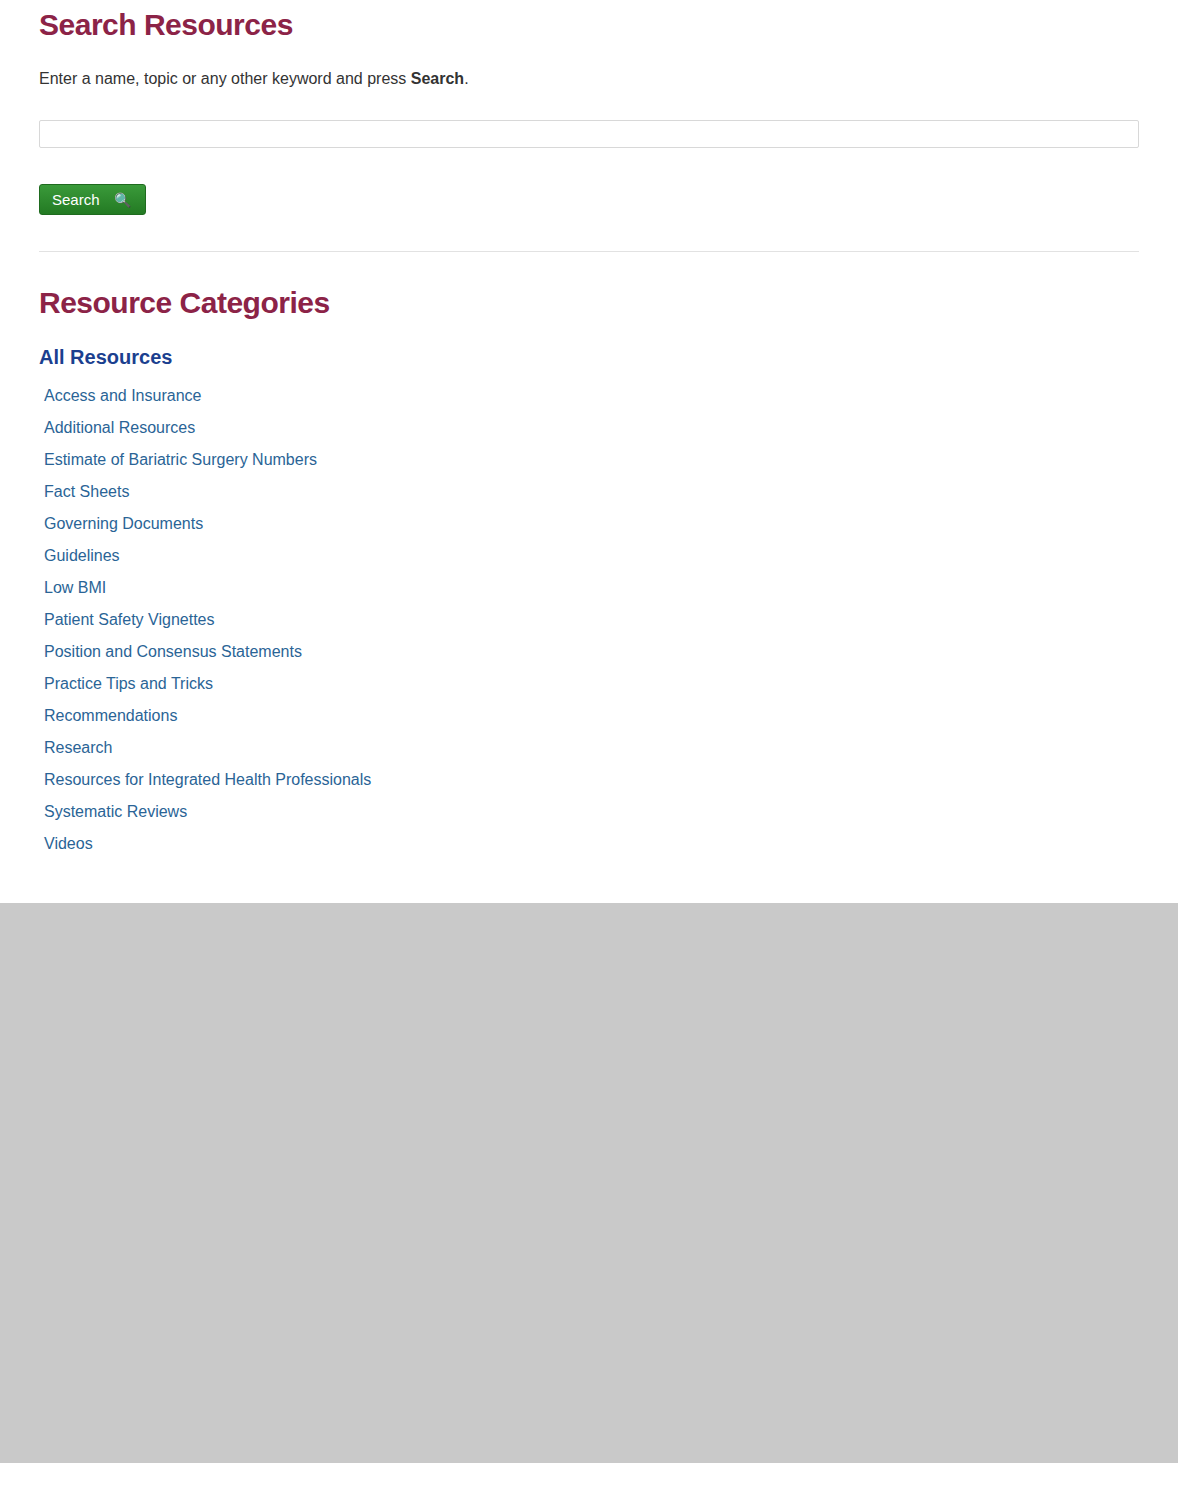Search Resources
Enter a name, topic or any other keyword and press Search.
Search 🔍
Resource Categories
All Resources
Access and Insurance
Additional Resources
Estimate of Bariatric Surgery Numbers
Fact Sheets
Governing Documents
Guidelines
Low BMI
Patient Safety Vignettes
Position and Consensus Statements
Practice Tips and Tricks
Recommendations
Research
Resources for Integrated Health Professionals
Systematic Reviews
Videos